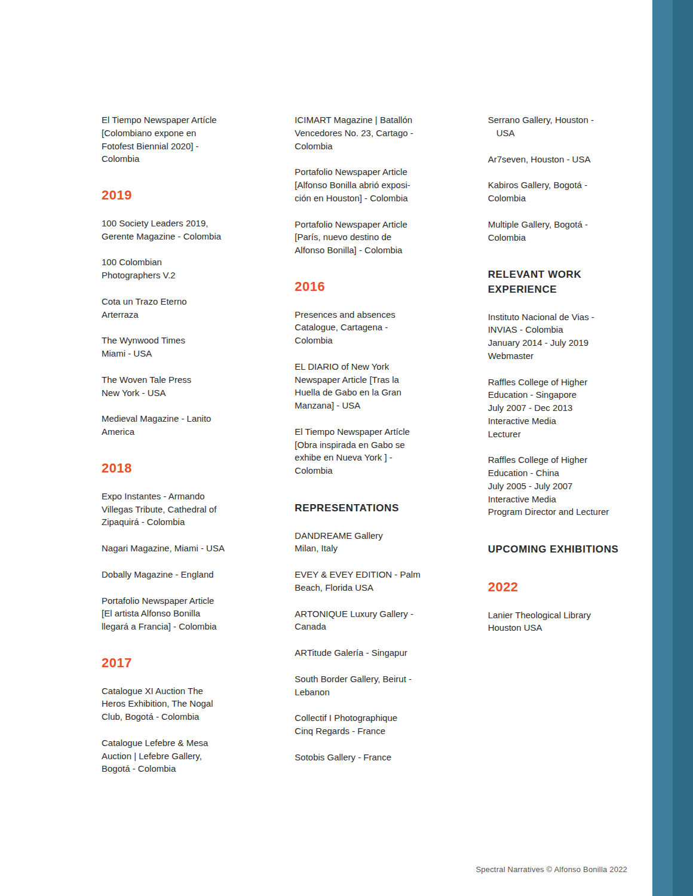El Tiempo Newspaper Artícle
[Colombiano expone en
Fotofest Biennial 2020] -
Colombia
2019
100 Society Leaders 2019,
Gerente Magazine - Colombia
100 Colombian
Photographers V.2
Cota un Trazo Eterno
Arterraza
The Wynwood Times
Miami - USA
The Woven Tale Press
New York - USA
Medieval Magazine - Lanito
America
2018
Expo Instantes - Armando
Villegas Tribute, Cathedral of
Zipaquirá - Colombia
Nagari Magazine, Miami - USA
Dobally Magazine - England
Portafolio Newspaper Article
[El artista Alfonso Bonilla
llegará a Francia] - Colombia
2017
Catalogue XI Auction The
Heros Exhibition, The Nogal
Club, Bogotá - Colombia
Catalogue Lefebre & Mesa
Auction | Lefebre Gallery,
Bogotá - Colombia
ICIMART Magazine | Batallón
Vencedores No. 23, Cartago -
Colombia
Portafolio Newspaper Article
[Alfonso Bonilla abrió exposi-
ción en Houston] - Colombia
Portafolio Newspaper Article
[París, nuevo destino de
Alfonso Bonilla] - Colombia
2016
Presences and absences
Catalogue, Cartagena -
Colombia
EL DIARIO of New York
Newspaper Article [Tras la
Huella de Gabo en la Gran
Manzana] - USA
El Tiempo Newspaper Artícle
[Obra inspirada en Gabo se
exhibe en Nueva York ] -
Colombia
Representations
DANDREAME Gallery
Milan, Italy
EVEY & EVEY EDITION - Palm
Beach, Florida USA
ARTONIQUE Luxury Gallery -
Canada
ARTitude Galería - Singapur
South Border Gallery, Beirut -
Lebanon
Collectif I Photographique
Cinq Regards - France
Sotobis Gallery - France
Serrano Gallery, Houston -
USA
Ar7seven, Houston - USA
Kabiros Gallery, Bogotá -
Colombia
Multiple Gallery, Bogotá -
Colombia
Relevant Work
Experience
Instituto Nacional de Vias -
INVIAS - Colombia
January 2014 - July 2019
Webmaster
Raffles College of Higher
Education - Singapore
July 2007 - Dec 2013
Interactive Media
Lecturer
Raffles College of Higher
Education - China
July 2005 - July 2007
Interactive Media
Program Director and Lecturer
Upcoming Exhibitions
2022
Lanier Theological Library
Houston USA
Spectral Narratives © Alfonso Bonilla 2022